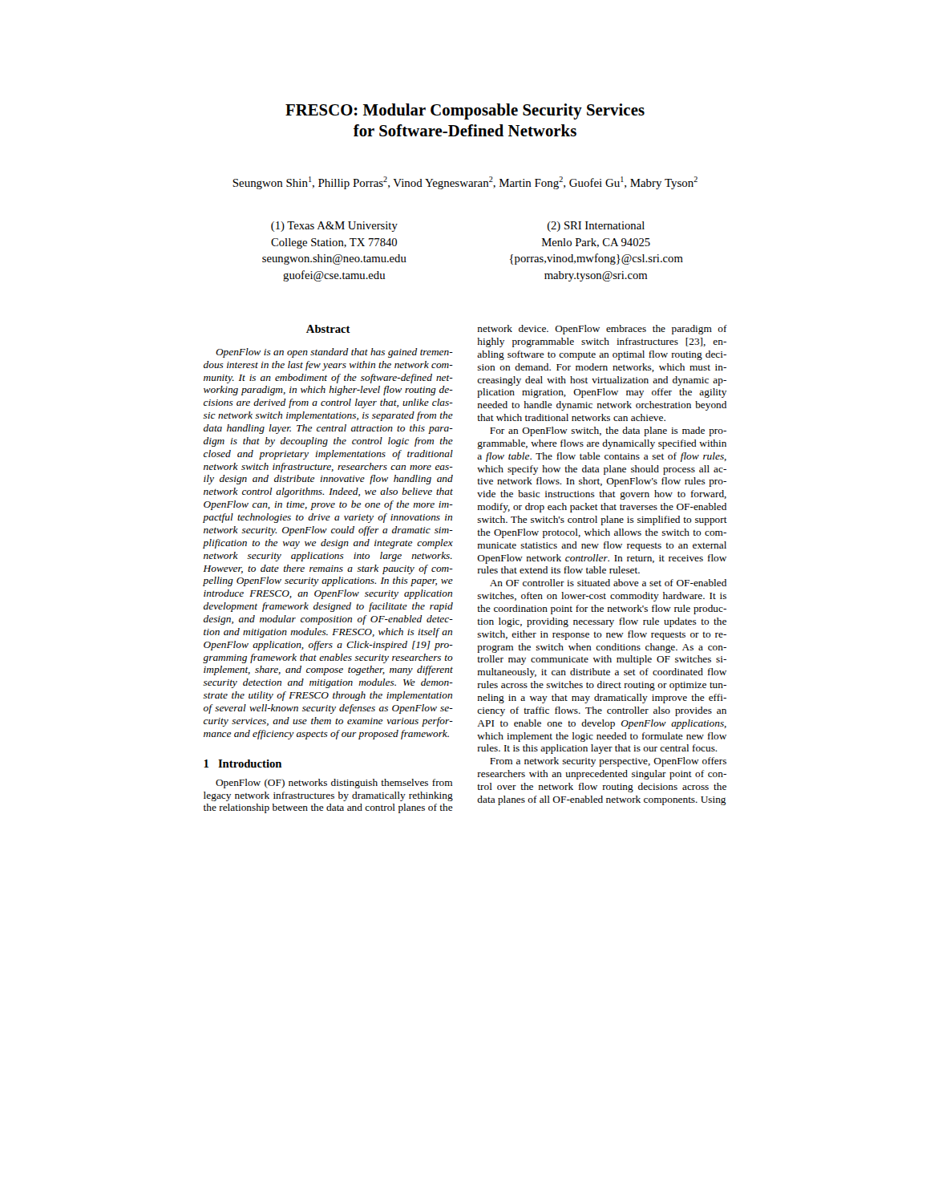FRESCO: Modular Composable Security Services
for Software-Defined Networks
Seungwon Shin1, Phillip Porras2, Vinod Yegneswaran2, Martin Fong2, Guofei Gu1, Mabry Tyson2
| (1) Texas A&M University College Station, TX 77840 seungwon.shin@neo.tamu.edu guofei@cse.tamu.edu | (2) SRI International Menlo Park, CA 94025 {porras,vinod,mwfong}@csl.sri.com mabry.tyson@sri.com |
Abstract
OpenFlow is an open standard that has gained tremendous interest in the last few years within the network community. It is an embodiment of the software-defined networking paradigm, in which higher-level flow routing decisions are derived from a control layer that, unlike classic network switch implementations, is separated from the data handling layer. The central attraction to this paradigm is that by decoupling the control logic from the closed and proprietary implementations of traditional network switch infrastructure, researchers can more easily design and distribute innovative flow handling and network control algorithms. Indeed, we also believe that OpenFlow can, in time, prove to be one of the more impactful technologies to drive a variety of innovations in network security. OpenFlow could offer a dramatic simplification to the way we design and integrate complex network security applications into large networks. However, to date there remains a stark paucity of compelling OpenFlow security applications. In this paper, we introduce FRESCO, an OpenFlow security application development framework designed to facilitate the rapid design, and modular composition of OF-enabled detection and mitigation modules. FRESCO, which is itself an OpenFlow application, offers a Click-inspired [19] programming framework that enables security researchers to implement, share, and compose together, many different security detection and mitigation modules. We demonstrate the utility of FRESCO through the implementation of several well-known security defenses as OpenFlow security services, and use them to examine various performance and efficiency aspects of our proposed framework.
1 Introduction
OpenFlow (OF) networks distinguish themselves from legacy network infrastructures by dramatically rethinking the relationship between the data and control planes of the network device. OpenFlow embraces the paradigm of highly programmable switch infrastructures [23], enabling software to compute an optimal flow routing decision on demand. For modern networks, which must increasingly deal with host virtualization and dynamic application migration, OpenFlow may offer the agility needed to handle dynamic network orchestration beyond that which traditional networks can achieve.
For an OpenFlow switch, the data plane is made programmable, where flows are dynamically specified within a flow table. The flow table contains a set of flow rules, which specify how the data plane should process all active network flows. In short, OpenFlow's flow rules provide the basic instructions that govern how to forward, modify, or drop each packet that traverses the OF-enabled switch. The switch's control plane is simplified to support the OpenFlow protocol, which allows the switch to communicate statistics and new flow requests to an external OpenFlow network controller. In return, it receives flow rules that extend its flow table ruleset.
An OF controller is situated above a set of OF-enabled switches, often on lower-cost commodity hardware. It is the coordination point for the network's flow rule production logic, providing necessary flow rule updates to the switch, either in response to new flow requests or to reprogram the switch when conditions change. As a controller may communicate with multiple OF switches simultaneously, it can distribute a set of coordinated flow rules across the switches to direct routing or optimize tunneling in a way that may dramatically improve the efficiency of traffic flows. The controller also provides an API to enable one to develop OpenFlow applications, which implement the logic needed to formulate new flow rules. It is this application layer that is our central focus.
From a network security perspective, OpenFlow offers researchers with an unprecedented singular point of control over the network flow routing decisions across the data planes of all OF-enabled network components. Using